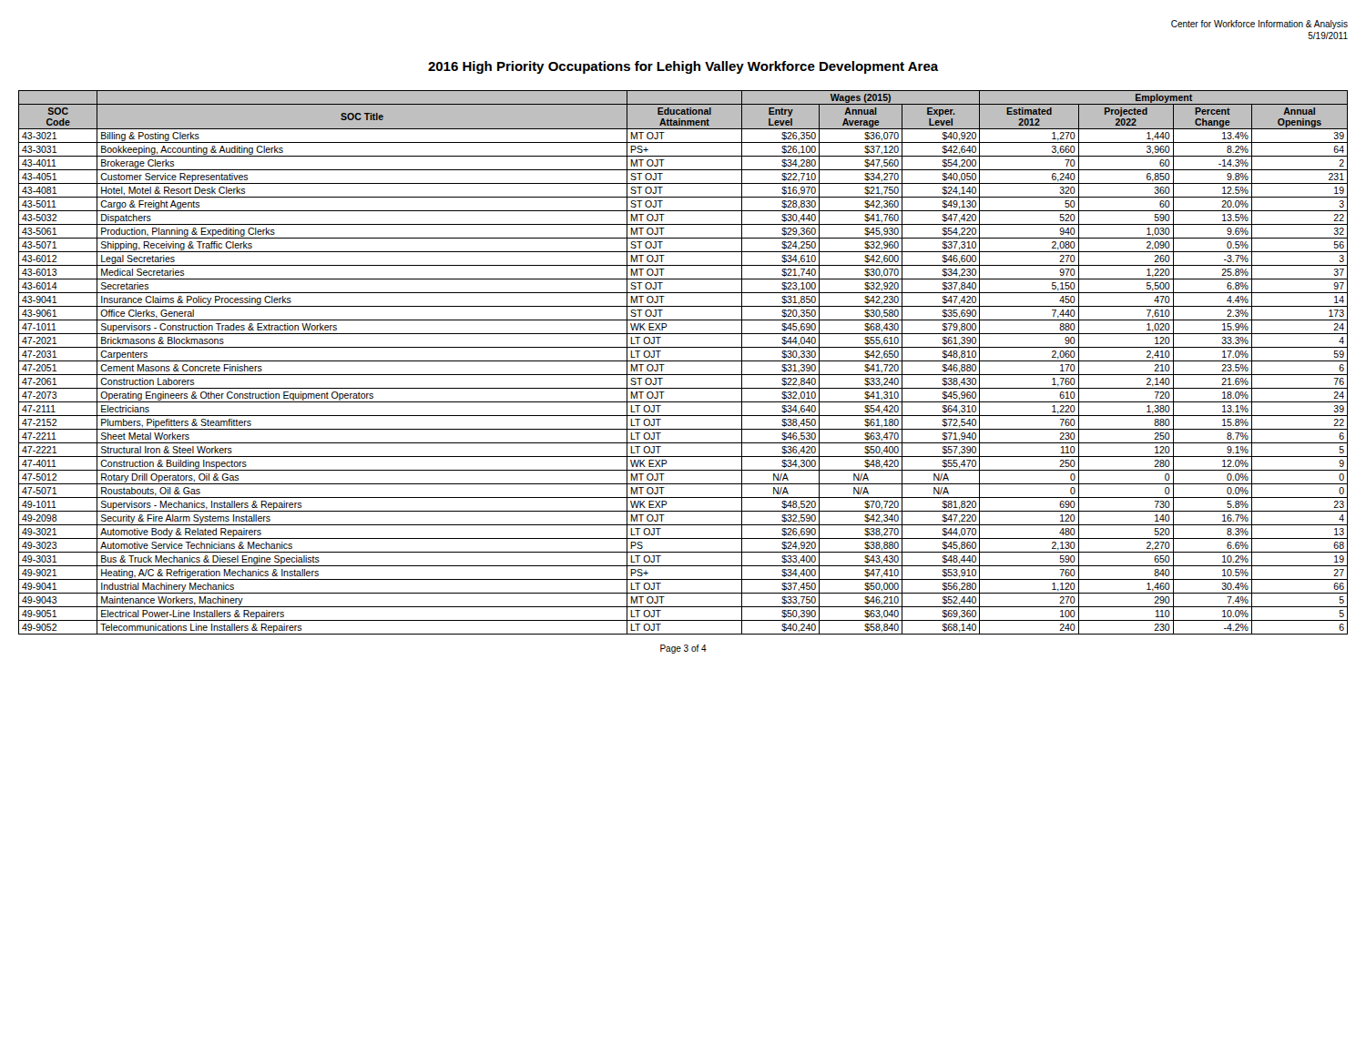Center for Workforce Information & Analysis
5/19/2011
2016 High Priority Occupations for Lehigh Valley Workforce Development Area
| | | | Wages (2015) | Employment |
| --- | --- | --- | --- | --- |
| SOC Code | SOC Title | Educational Attainment | Entry Level | Annual Average | Exper. Level | Estimated 2012 | Projected 2022 | Percent Change | Annual Openings |
| 43-3021 | Billing & Posting Clerks | MT OJT | $26,350 | $36,070 | $40,920 | 1,270 | 1,440 | 13.4% | 39 |
| 43-3031 | Bookkeeping, Accounting & Auditing Clerks | PS+ | $26,100 | $37,120 | $42,640 | 3,660 | 3,960 | 8.2% | 64 |
| 43-4011 | Brokerage Clerks | MT OJT | $34,280 | $47,560 | $54,200 | 70 | 60 | -14.3% | 2 |
| 43-4051 | Customer Service Representatives | ST OJT | $22,710 | $34,270 | $40,050 | 6,240 | 6,850 | 9.8% | 231 |
| 43-4081 | Hotel, Motel & Resort Desk Clerks | ST OJT | $16,970 | $21,750 | $24,140 | 320 | 360 | 12.5% | 19 |
| 43-5011 | Cargo & Freight Agents | ST OJT | $28,830 | $42,360 | $49,130 | 50 | 60 | 20.0% | 3 |
| 43-5032 | Dispatchers | MT OJT | $30,440 | $41,760 | $47,420 | 520 | 590 | 13.5% | 22 |
| 43-5061 | Production, Planning & Expediting Clerks | MT OJT | $29,360 | $45,930 | $54,220 | 940 | 1,030 | 9.6% | 32 |
| 43-5071 | Shipping, Receiving & Traffic Clerks | ST OJT | $24,250 | $32,960 | $37,310 | 2,080 | 2,090 | 0.5% | 56 |
| 43-6012 | Legal Secretaries | MT OJT | $34,610 | $42,600 | $46,600 | 270 | 260 | -3.7% | 3 |
| 43-6013 | Medical Secretaries | MT OJT | $21,740 | $30,070 | $34,230 | 970 | 1,220 | 25.8% | 37 |
| 43-6014 | Secretaries | ST OJT | $23,100 | $32,920 | $37,840 | 5,150 | 5,500 | 6.8% | 97 |
| 43-9041 | Insurance Claims & Policy Processing Clerks | MT OJT | $31,850 | $42,230 | $47,420 | 450 | 470 | 4.4% | 14 |
| 43-9061 | Office Clerks, General | ST OJT | $20,350 | $30,580 | $35,690 | 7,440 | 7,610 | 2.3% | 173 |
| 47-1011 | Supervisors - Construction Trades & Extraction Workers | WK EXP | $45,690 | $68,430 | $79,800 | 880 | 1,020 | 15.9% | 24 |
| 47-2021 | Brickmasons & Blockmasons | LT OJT | $44,040 | $55,610 | $61,390 | 90 | 120 | 33.3% | 4 |
| 47-2031 | Carpenters | LT OJT | $30,330 | $42,650 | $48,810 | 2,060 | 2,410 | 17.0% | 59 |
| 47-2051 | Cement Masons & Concrete Finishers | MT OJT | $31,390 | $41,720 | $46,880 | 170 | 210 | 23.5% | 6 |
| 47-2061 | Construction Laborers | ST OJT | $22,840 | $33,240 | $38,430 | 1,760 | 2,140 | 21.6% | 76 |
| 47-2073 | Operating Engineers & Other Construction Equipment Operators | MT OJT | $32,010 | $41,310 | $45,960 | 610 | 720 | 18.0% | 24 |
| 47-2111 | Electricians | LT OJT | $34,640 | $54,420 | $64,310 | 1,220 | 1,380 | 13.1% | 39 |
| 47-2152 | Plumbers, Pipefitters & Steamfitters | LT OJT | $38,450 | $61,180 | $72,540 | 760 | 880 | 15.8% | 22 |
| 47-2211 | Sheet Metal Workers | LT OJT | $46,530 | $63,470 | $71,940 | 230 | 250 | 8.7% | 6 |
| 47-2221 | Structural Iron & Steel Workers | LT OJT | $36,420 | $50,400 | $57,390 | 110 | 120 | 9.1% | 5 |
| 47-4011 | Construction & Building Inspectors | WK EXP | $34,300 | $48,420 | $55,470 | 250 | 280 | 12.0% | 9 |
| 47-5012 | Rotary Drill Operators, Oil & Gas | MT OJT | N/A | N/A | N/A | 0 | 0 | 0.0% | 0 |
| 47-5071 | Roustabouts, Oil & Gas | MT OJT | N/A | N/A | N/A | 0 | 0 | 0.0% | 0 |
| 49-1011 | Supervisors - Mechanics, Installers & Repairers | WK EXP | $48,520 | $70,720 | $81,820 | 690 | 730 | 5.8% | 23 |
| 49-2098 | Security & Fire Alarm Systems Installers | MT OJT | $32,590 | $42,340 | $47,220 | 120 | 140 | 16.7% | 4 |
| 49-3021 | Automotive Body & Related Repairers | LT OJT | $26,690 | $38,270 | $44,070 | 480 | 520 | 8.3% | 13 |
| 49-3023 | Automotive Service Technicians & Mechanics | PS | $24,920 | $38,880 | $45,860 | 2,130 | 2,270 | 6.6% | 68 |
| 49-3031 | Bus & Truck Mechanics & Diesel Engine Specialists | LT OJT | $33,400 | $43,430 | $48,440 | 590 | 650 | 10.2% | 19 |
| 49-9021 | Heating, A/C & Refrigeration Mechanics & Installers | PS+ | $34,400 | $47,410 | $53,910 | 760 | 840 | 10.5% | 27 |
| 49-9041 | Industrial Machinery Mechanics | LT OJT | $37,450 | $50,000 | $56,280 | 1,120 | 1,460 | 30.4% | 66 |
| 49-9043 | Maintenance Workers, Machinery | MT OJT | $33,750 | $46,210 | $52,440 | 270 | 290 | 7.4% | 5 |
| 49-9051 | Electrical Power-Line Installers & Repairers | LT OJT | $50,390 | $63,040 | $69,360 | 100 | 110 | 10.0% | 5 |
| 49-9052 | Telecommunications Line Installers & Repairers | LT OJT | $40,240 | $58,840 | $68,140 | 240 | 230 | -4.2% | 6 |
Page 3 of 4